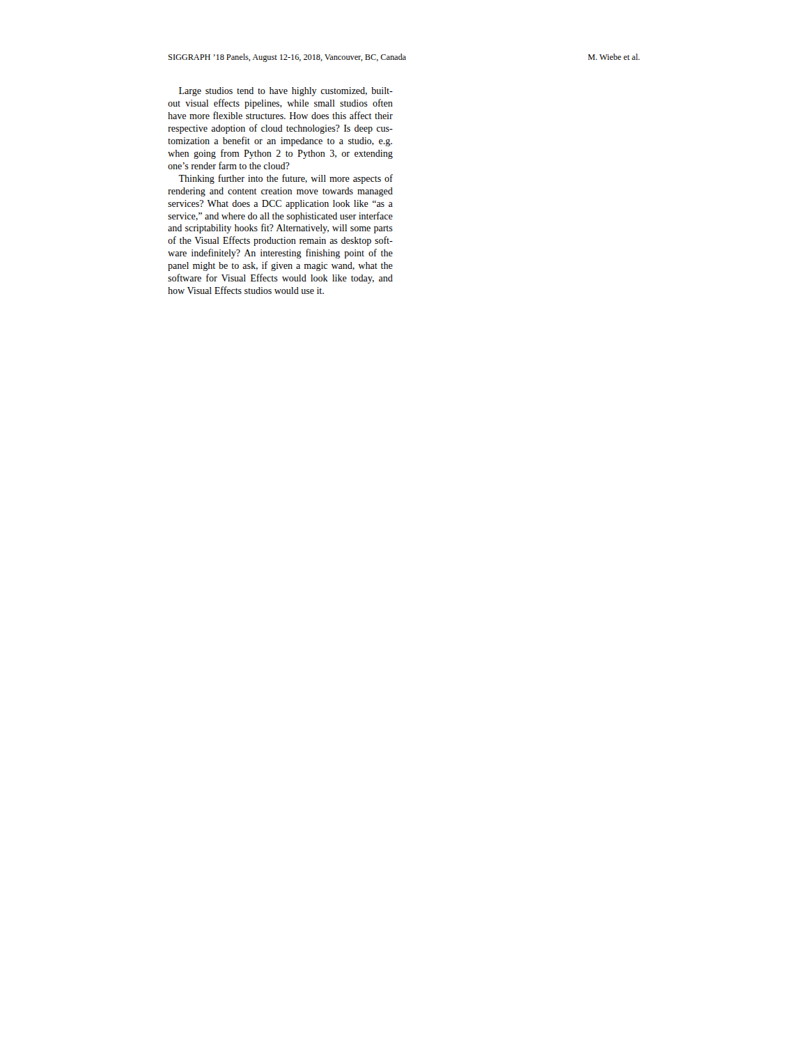SIGGRAPH ’18 Panels, August 12-16, 2018, Vancouver, BC, Canada
M. Wiebe et al.
Large studios tend to have highly customized, built-out visual effects pipelines, while small studios often have more flexible structures. How does this affect their respective adoption of cloud technologies? Is deep customization a benefit or an impedance to a studio, e.g. when going from Python 2 to Python 3, or extending one’s render farm to the cloud?
Thinking further into the future, will more aspects of rendering and content creation move towards managed services? What does a DCC application look like “as a service,” and where do all the sophisticated user interface and scriptability hooks fit? Alternatively, will some parts of the Visual Effects production remain as desktop software indefinitely? An interesting finishing point of the panel might be to ask, if given a magic wand, what the software for Visual Effects would look like today, and how Visual Effects studios would use it.